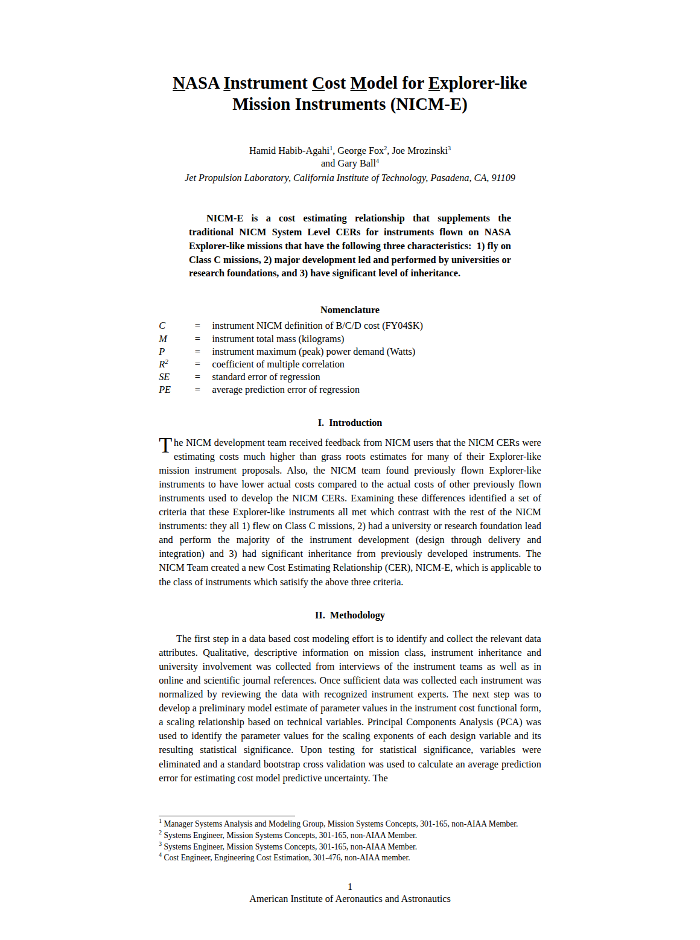NASA Instrument Cost Model for Explorer-like Mission Instruments (NICM-E)
Hamid Habib-Agahi1, George Fox2, Joe Mrozinski3
and Gary Ball4
Jet Propulsion Laboratory, California Institute of Technology, Pasadena, CA, 91109
NICM-E is a cost estimating relationship that supplements the traditional NICM System Level CERs for instruments flown on NASA Explorer-like missions that have the following three characteristics: 1) fly on Class C missions, 2) major development led and performed by universities or research foundations, and 3) have significant level of inheritance.
Nomenclature
| C | = | instrument NICM definition of B/C/D cost (FY04$K) |
| M | = | instrument total mass (kilograms) |
| P | = | instrument maximum (peak) power demand (Watts) |
| R 2 | = | coefficient of multiple correlation |
| SE | = | standard error of regression |
| PE | = | average prediction error of regression |
I. Introduction
The NICM development team received feedback from NICM users that the NICM CERs were estimating costs much higher than grass roots estimates for many of their Explorer-like mission instrument proposals. Also, the NICM team found previously flown Explorer-like instruments to have lower actual costs compared to the actual costs of other previously flown instruments used to develop the NICM CERs. Examining these differences identified a set of criteria that these Explorer-like instruments all met which contrast with the rest of the NICM instruments: they all 1) flew on Class C missions, 2) had a university or research foundation lead and perform the majority of the instrument development (design through delivery and integration) and 3) had significant inheritance from previously developed instruments. The NICM Team created a new Cost Estimating Relationship (CER), NICM-E, which is applicable to the class of instruments which satisify the above three criteria.
II. Methodology
The first step in a data based cost modeling effort is to identify and collect the relevant data attributes. Qualitative, descriptive information on mission class, instrument inheritance and university involvement was collected from interviews of the instrument teams as well as in online and scientific journal references. Once sufficient data was collected each instrument was normalized by reviewing the data with recognized instrument experts. The next step was to develop a preliminary model estimate of parameter values in the instrument cost functional form, a scaling relationship based on technical variables. Principal Components Analysis (PCA) was used to identify the parameter values for the scaling exponents of each design variable and its resulting statistical significance. Upon testing for statistical significance, variables were eliminated and a standard bootstrap cross validation was used to calculate an average prediction error for estimating cost model predictive uncertainty. The
1 Manager Systems Analysis and Modeling Group, Mission Systems Concepts, 301-165, non-AIAA Member.
2 Systems Engineer, Mission Systems Concepts, 301-165, non-AIAA Member.
3 Systems Engineer, Mission Systems Concepts, 301-165, non-AIAA Member.
4 Cost Engineer, Engineering Cost Estimation, 301-476, non-AIAA member.
1
American Institute of Aeronautics and Astronautics